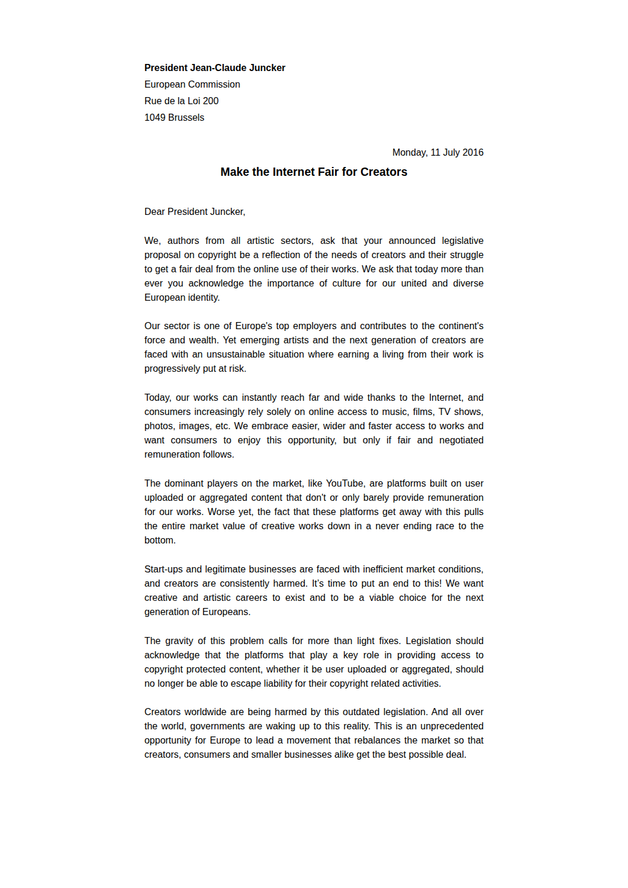President Jean-Claude Juncker
European Commission
Rue de la Loi 200
1049 Brussels
Monday, 11 July 2016
Make the Internet Fair for Creators
Dear President Juncker,
We, authors from all artistic sectors, ask that your announced legislative proposal on copyright be a reflection of the needs of creators and their struggle to get a fair deal from the online use of their works. We ask that today more than ever you acknowledge the importance of culture for our united and diverse European identity.
Our sector is one of Europe's top employers and contributes to the continent's force and wealth. Yet emerging artists and the next generation of creators are faced with an unsustainable situation where earning a living from their work is progressively put at risk.
Today, our works can instantly reach far and wide thanks to the Internet, and consumers increasingly rely solely on online access to music, films, TV shows, photos, images, etc. We embrace easier, wider and faster access to works and want consumers to enjoy this opportunity, but only if fair and negotiated remuneration follows.
The dominant players on the market, like YouTube, are platforms built on user uploaded or aggregated content that don't or only barely provide remuneration for our works. Worse yet, the fact that these platforms get away with this pulls the entire market value of creative works down in a never ending race to the bottom.
Start-ups and legitimate businesses are faced with inefficient market conditions, and creators are consistently harmed. It’s time to put an end to this! We want creative and artistic careers to exist and to be a viable choice for the next generation of Europeans.
The gravity of this problem calls for more than light fixes. Legislation should acknowledge that the platforms that play a key role in providing access to copyright protected content, whether it be user uploaded or aggregated, should no longer be able to escape liability for their copyright related activities.
Creators worldwide are being harmed by this outdated legislation. And all over the world, governments are waking up to this reality. This is an unprecedented opportunity for Europe to lead a movement that rebalances the market so that creators, consumers and smaller businesses alike get the best possible deal.